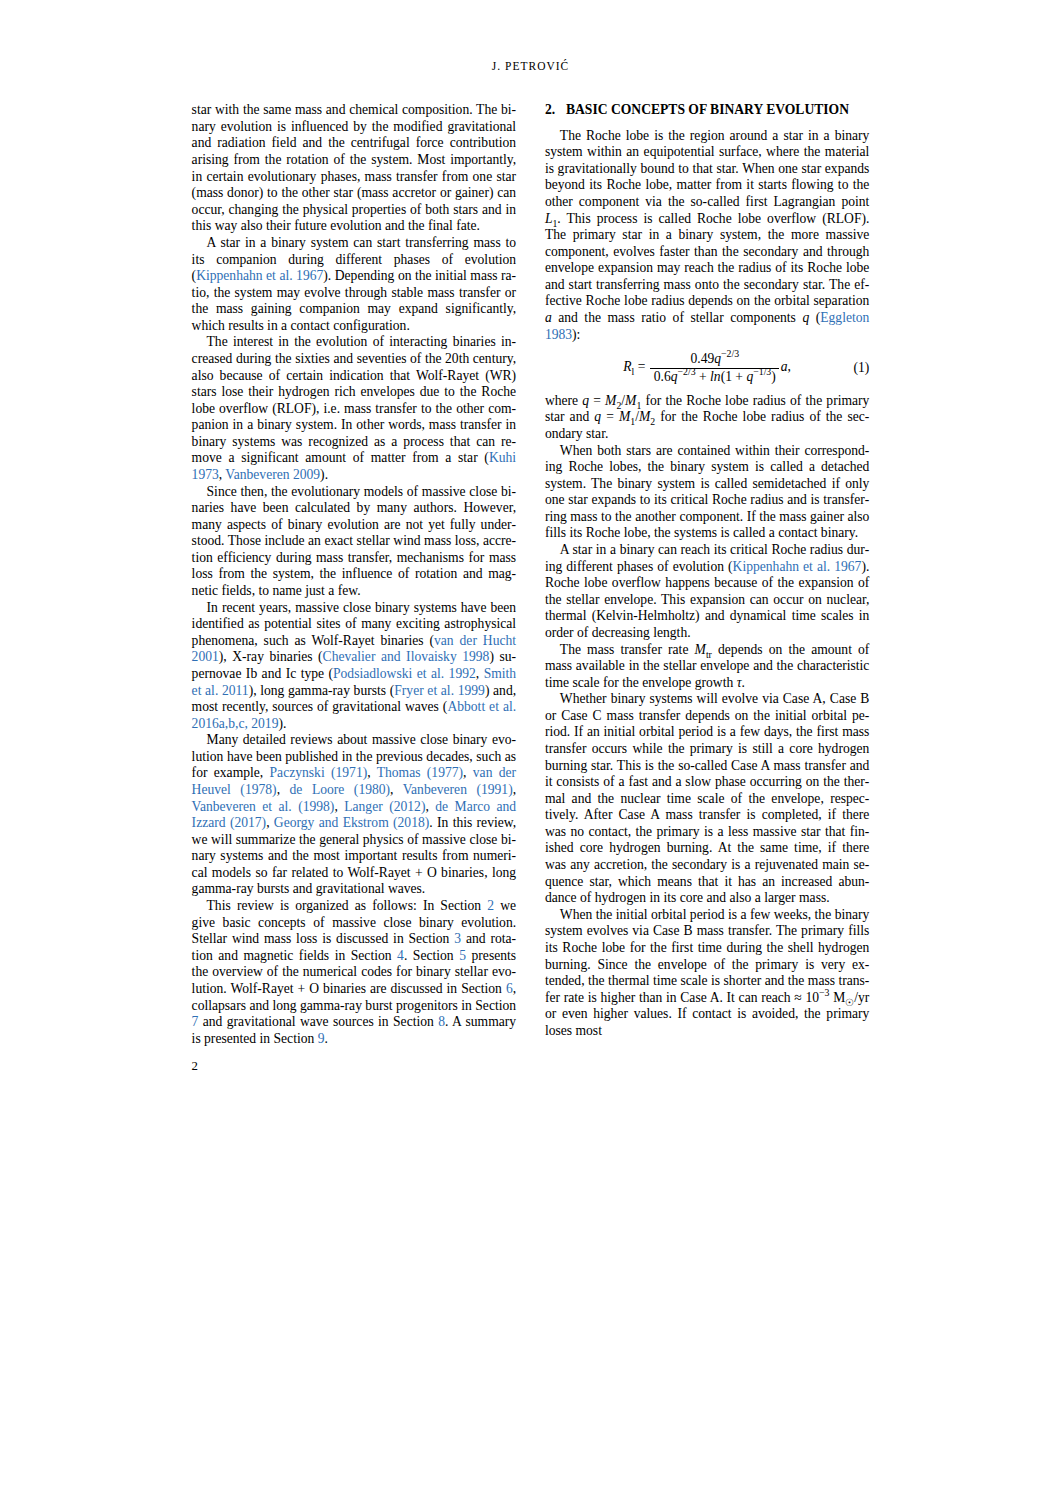J. PETROVIĆ
star with the same mass and chemical composition. The binary evolution is influenced by the modified gravitational and radiation field and the centrifugal force contribution arising from the rotation of the system. Most importantly, in certain evolutionary phases, mass transfer from one star (mass donor) to the other star (mass accretor or gainer) can occur, changing the physical properties of both stars and in this way also their future evolution and the final fate.
A star in a binary system can start transferring mass to its companion during different phases of evolution (Kippenhahn et al. 1967). Depending on the initial mass ratio, the system may evolve through stable mass transfer or the mass gaining companion may expand significantly, which results in a contact configuration.
The interest in the evolution of interacting binaries increased during the sixties and seventies of the 20th century, also because of certain indication that Wolf-Rayet (WR) stars lose their hydrogen rich envelopes due to the Roche lobe overflow (RLOF), i.e. mass transfer to the other companion in a binary system. In other words, mass transfer in binary systems was recognized as a process that can remove a significant amount of matter from a star (Kuhi 1973, Vanbeveren 2009).
Since then, the evolutionary models of massive close binaries have been calculated by many authors. However, many aspects of binary evolution are not yet fully understood. Those include an exact stellar wind mass loss, accretion efficiency during mass transfer, mechanisms for mass loss from the system, the influence of rotation and magnetic fields, to name just a few.
In recent years, massive close binary systems have been identified as potential sites of many exciting astrophysical phenomena, such as Wolf-Rayet binaries (van der Hucht 2001), X-ray binaries (Chevalier and Ilovaisky 1998) supernovae Ib and Ic type (Podsiadlowski et al. 1992, Smith et al. 2011), long gamma-ray bursts (Fryer et al. 1999) and, most recently, sources of gravitational waves (Abbott et al. 2016a,b,c, 2019).
Many detailed reviews about massive close binary evolution have been published in the previous decades, such as for example, Paczynski (1971), Thomas (1977), van der Heuvel (1978), de Loore (1980), Vanbeveren (1991), Vanbeveren et al. (1998), Langer (2012), de Marco and Izzard (2017), Georgy and Ekstrom (2018). In this review, we will summarize the general physics of massive close binary systems and the most important results from numerical models so far related to Wolf-Rayet + O binaries, long gamma-ray bursts and gravitational waves.
This review is organized as follows: In Section 2 we give basic concepts of massive close binary evolution. Stellar wind mass loss is discussed in Section 3 and rotation and magnetic fields in Section 4. Section 5 presents the overview of the numerical codes for binary stellar evolution. Wolf-Rayet + O binaries are discussed in Section 6, collapsars and long gamma-ray burst progenitors in Section 7 and gravitational wave sources in Section 8. A summary is presented in Section 9.
2. BASIC CONCEPTS OF BINARY EVOLUTION
The Roche lobe is the region around a star in a binary system within an equipotential surface, where the material is gravitationally bound to that star. When one star expands beyond its Roche lobe, matter from it starts flowing to the other component via the so-called first Lagrangian point L1. This process is called Roche lobe overflow (RLOF). The primary star in a binary system, the more massive component, evolves faster than the secondary and through envelope expansion may reach the radius of its Roche lobe and start transferring mass onto the secondary star. The effective Roche lobe radius depends on the orbital separation a and the mass ratio of stellar components q (Eggleton 1983):
Rl = 0.49q−2/3 0.6q−2/3 + ln(1 + q−1/3) a, (1)
where q = M2/M1 for the Roche lobe radius of the primary star and q = M1/M2 for the Roche lobe radius of the secondary star.
When both stars are contained within their corresponding Roche lobes, the binary system is called a detached system. The binary system is called semidetached if only one star expands to its critical Roche radius and is transferring mass to the another component. If the mass gainer also fills its Roche lobe, the systems is called a contact binary.
A star in a binary can reach its critical Roche radius during different phases of evolution (Kippenhahn et al. 1967). Roche lobe overflow happens because of the expansion of the stellar envelope. This expansion can occur on nuclear, thermal (Kelvin-Helmholtz) and dynamical time scales in order of decreasing length.
The mass transfer rate Mtr depends on the amount of mass available in the stellar envelope and the characteristic time scale for the envelope growth τ.
Whether binary systems will evolve via Case A, Case B or Case C mass transfer depends on the initial orbital period. If an initial orbital period is a few days, the first mass transfer occurs while the primary is still a core hydrogen burning star. This is the so-called Case A mass transfer and it consists of a fast and a slow phase occurring on the thermal and the nuclear time scale of the envelope, respectively. After Case A mass transfer is completed, if there was no contact, the primary is a less massive star that finished core hydrogen burning. At the same time, if there was any accretion, the secondary is a rejuvenated main sequence star, which means that it has an increased abundance of hydrogen in its core and also a larger mass.
When the initial orbital period is a few weeks, the binary system evolves via Case B mass transfer. The primary fills its Roche lobe for the first time during the shell hydrogen burning. Since the envelope of the primary is very extended, the thermal time scale is shorter and the mass transfer rate is higher than in Case A. It can reach ≈ 10−3 M☉/yr or even higher values. If contact is avoided, the primary loses most
2